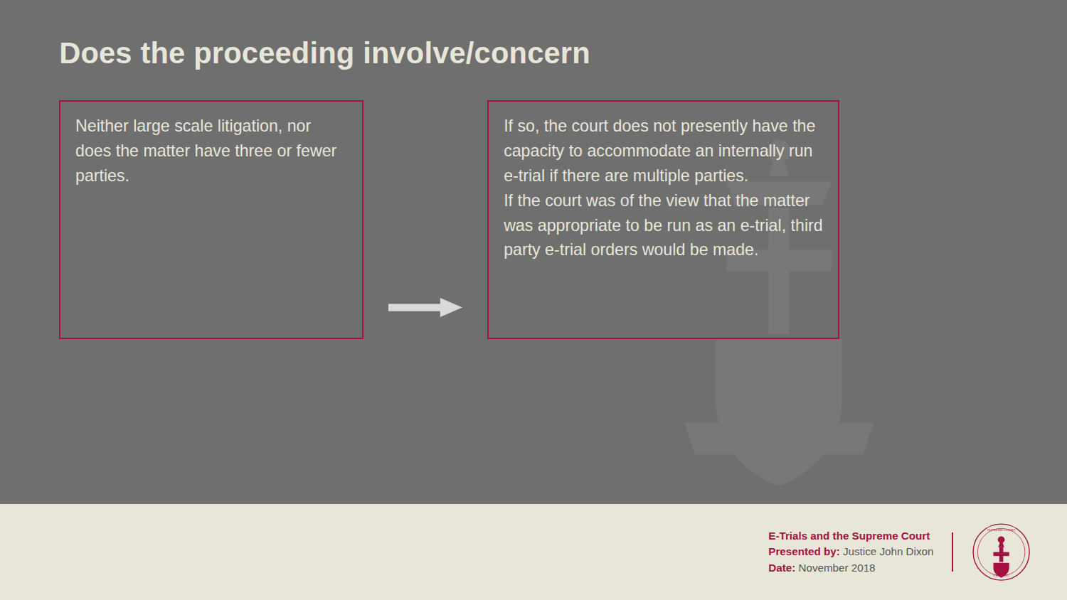Does the proceeding involve/concern
Neither large scale litigation, nor does the matter have three or fewer parties.
If so, the court does not presently have the capacity to accommodate an internally run e-trial if there are multiple parties.
If the court was of the view that the matter was appropriate to be run as an e-trial, third party e-trial orders would be made.
E-Trials and the Supreme Court
Presented by: Justice John Dixon
Date: November 2018
SUPREME COURT VICTORIA